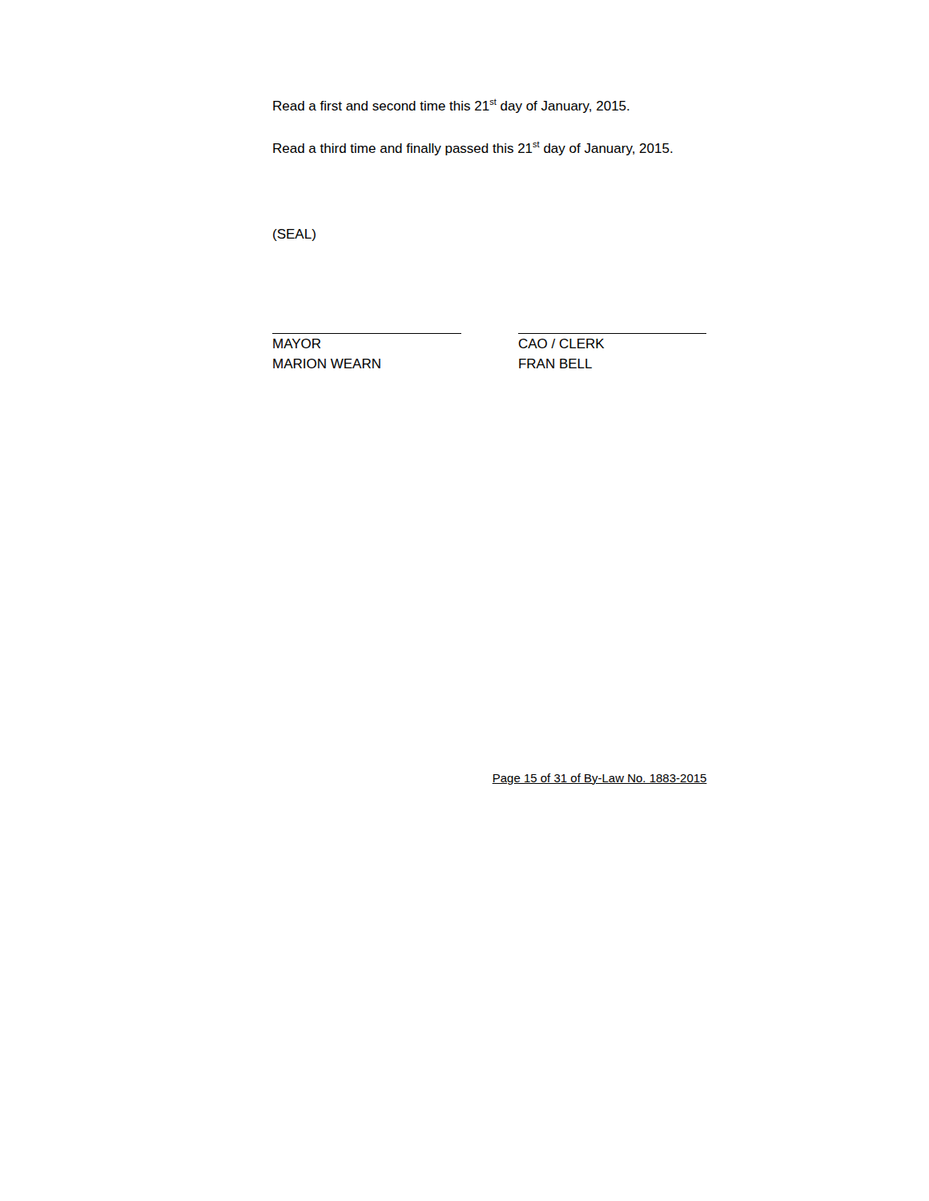Read a first and second time this 21st day of January, 2015.
Read a third time and finally passed this 21st day of January, 2015.
(SEAL)
MAYOR MARION WEARN
CAO / CLERK FRAN BELL
Page 15 of 31 of By-Law No. 1883-2015